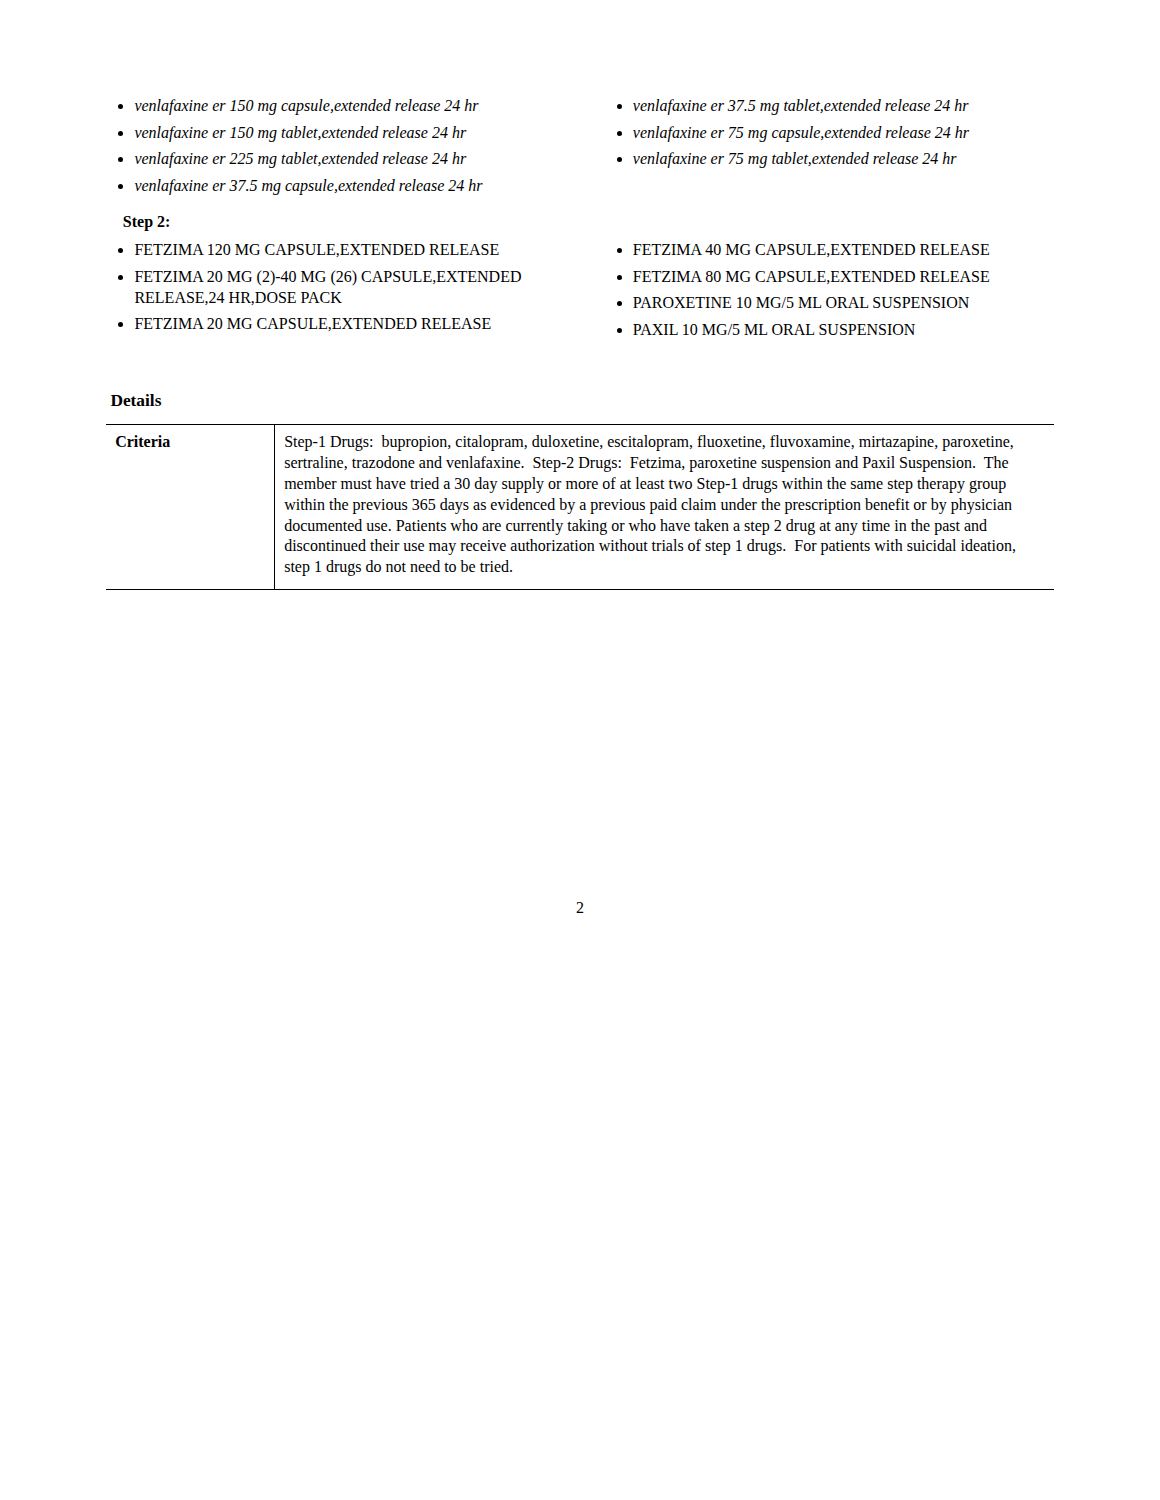venlafaxine er 150 mg capsule,extended release 24 hr
venlafaxine er 150 mg tablet,extended release 24 hr
venlafaxine er 225 mg tablet,extended release 24 hr
venlafaxine er 37.5 mg capsule,extended release 24 hr
venlafaxine er 37.5 mg tablet,extended release 24 hr
venlafaxine er 75 mg capsule,extended release 24 hr
venlafaxine er 75 mg tablet,extended release 24 hr
Step 2:
FETZIMA 120 MG CAPSULE,EXTENDED RELEASE
FETZIMA 20 MG (2)-40 MG (26) CAPSULE,EXTENDED RELEASE,24 HR,DOSE PACK
FETZIMA 20 MG CAPSULE,EXTENDED RELEASE
FETZIMA 40 MG CAPSULE,EXTENDED RELEASE
FETZIMA 80 MG CAPSULE,EXTENDED RELEASE
PAROXETINE 10 MG/5 ML ORAL SUSPENSION
PAXIL 10 MG/5 ML ORAL SUSPENSION
Details
| Criteria | Step-1 Drugs: bupropion, citalopram, duloxetine, escitalopram, fluoxetine, fluvoxamine, mirtazapine, paroxetine, sertraline, trazodone and venlafaxine. Step-2 Drugs: Fetzima, paroxetine suspension and Paxil Suspension. The member must have tried a 30 day supply or more of at least two Step-1 drugs within the same step therapy group within the previous 365 days as evidenced by a previous paid claim under the prescription benefit or by physician documented use. Patients who are currently taking or who have taken a step 2 drug at any time in the past and discontinued their use may receive authorization without trials of step 1 drugs. For patients with suicidal ideation, step 1 drugs do not need to be tried. |
2